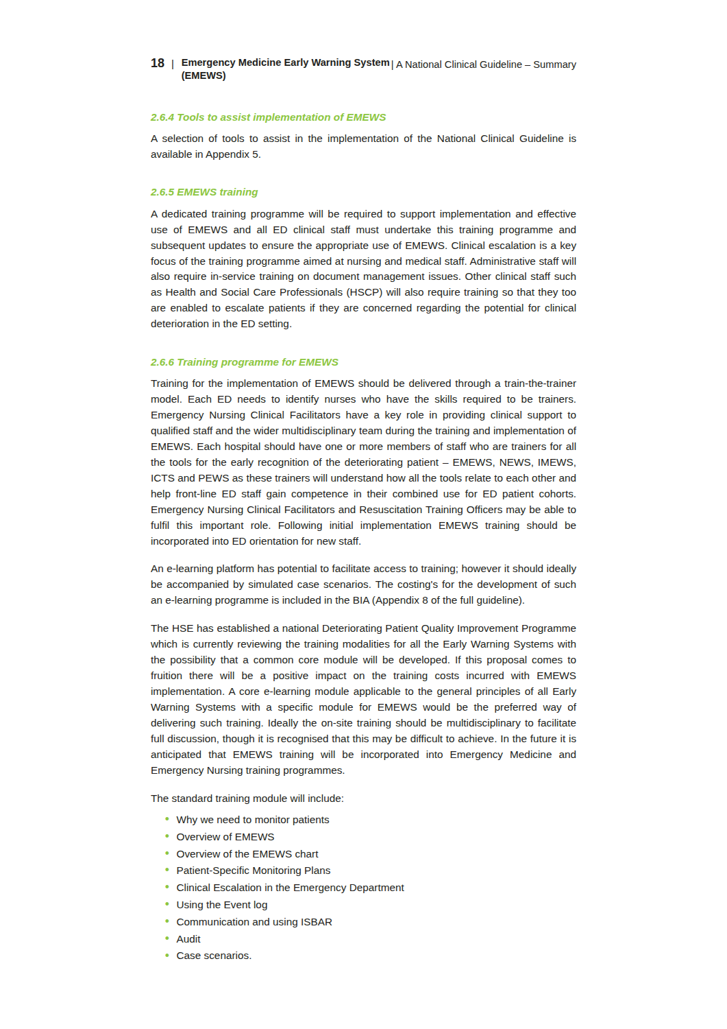18 | Emergency Medicine Early Warning System
(EMEWS)
| A National Clinical Guideline – Summary
2.6.4 Tools to assist implementation of EMEWS
A selection of tools to assist in the implementation of the National Clinical Guideline is available in Appendix 5.
2.6.5 EMEWS training
A dedicated training programme will be required to support implementation and effective use of EMEWS and all ED clinical staff must undertake this training programme and subsequent updates to ensure the appropriate use of EMEWS. Clinical escalation is a key focus of the training programme aimed at nursing and medical staff. Administrative staff will also require in-service training on document management issues. Other clinical staff such as Health and Social Care Professionals (HSCP) will also require training so that they too are enabled to escalate patients if they are concerned regarding the potential for clinical deterioration in the ED setting.
2.6.6 Training programme for EMEWS
Training for the implementation of EMEWS should be delivered through a train-the-trainer model. Each ED needs to identify nurses who have the skills required to be trainers. Emergency Nursing Clinical Facilitators have a key role in providing clinical support to qualified staff and the wider multidisciplinary team during the training and implementation of EMEWS. Each hospital should have one or more members of staff who are trainers for all the tools for the early recognition of the deteriorating patient – EMEWS, NEWS, IMEWS, ICTS and PEWS as these trainers will understand how all the tools relate to each other and help front-line ED staff gain competence in their combined use for ED patient cohorts. Emergency Nursing Clinical Facilitators and Resuscitation Training Officers may be able to fulfil this important role. Following initial implementation EMEWS training should be incorporated into ED orientation for new staff.
An e-learning platform has potential to facilitate access to training; however it should ideally be accompanied by simulated case scenarios. The costing's for the development of such an e-learning programme is included in the BIA (Appendix 8 of the full guideline).
The HSE has established a national Deteriorating Patient Quality Improvement Programme which is currently reviewing the training modalities for all the Early Warning Systems with the possibility that a common core module will be developed. If this proposal comes to fruition there will be a positive impact on the training costs incurred with EMEWS implementation. A core e-learning module applicable to the general principles of all Early Warning Systems with a specific module for EMEWS would be the preferred way of delivering such training. Ideally the on-site training should be multidisciplinary to facilitate full discussion, though it is recognised that this may be difficult to achieve. In the future it is anticipated that EMEWS training will be incorporated into Emergency Medicine and Emergency Nursing training programmes.
The standard training module will include:
Why we need to monitor patients
Overview of EMEWS
Overview of the EMEWS chart
Patient-Specific Monitoring Plans
Clinical Escalation in the Emergency Department
Using the Event log
Communication and using ISBAR
Audit
Case scenarios.